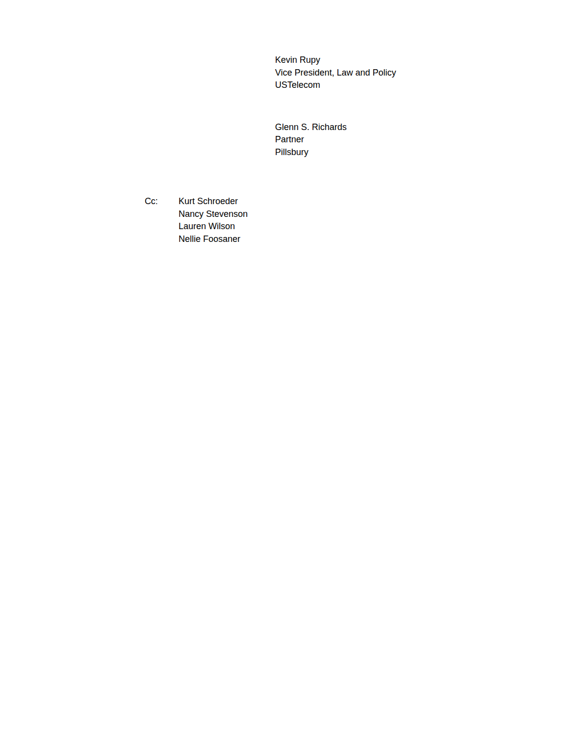Kevin Rupy
Vice President, Law and Policy
USTelecom
Glenn S. Richards
Partner
Pillsbury
Cc:
Kurt Schroeder
Nancy Stevenson
Lauren Wilson
Nellie Foosaner